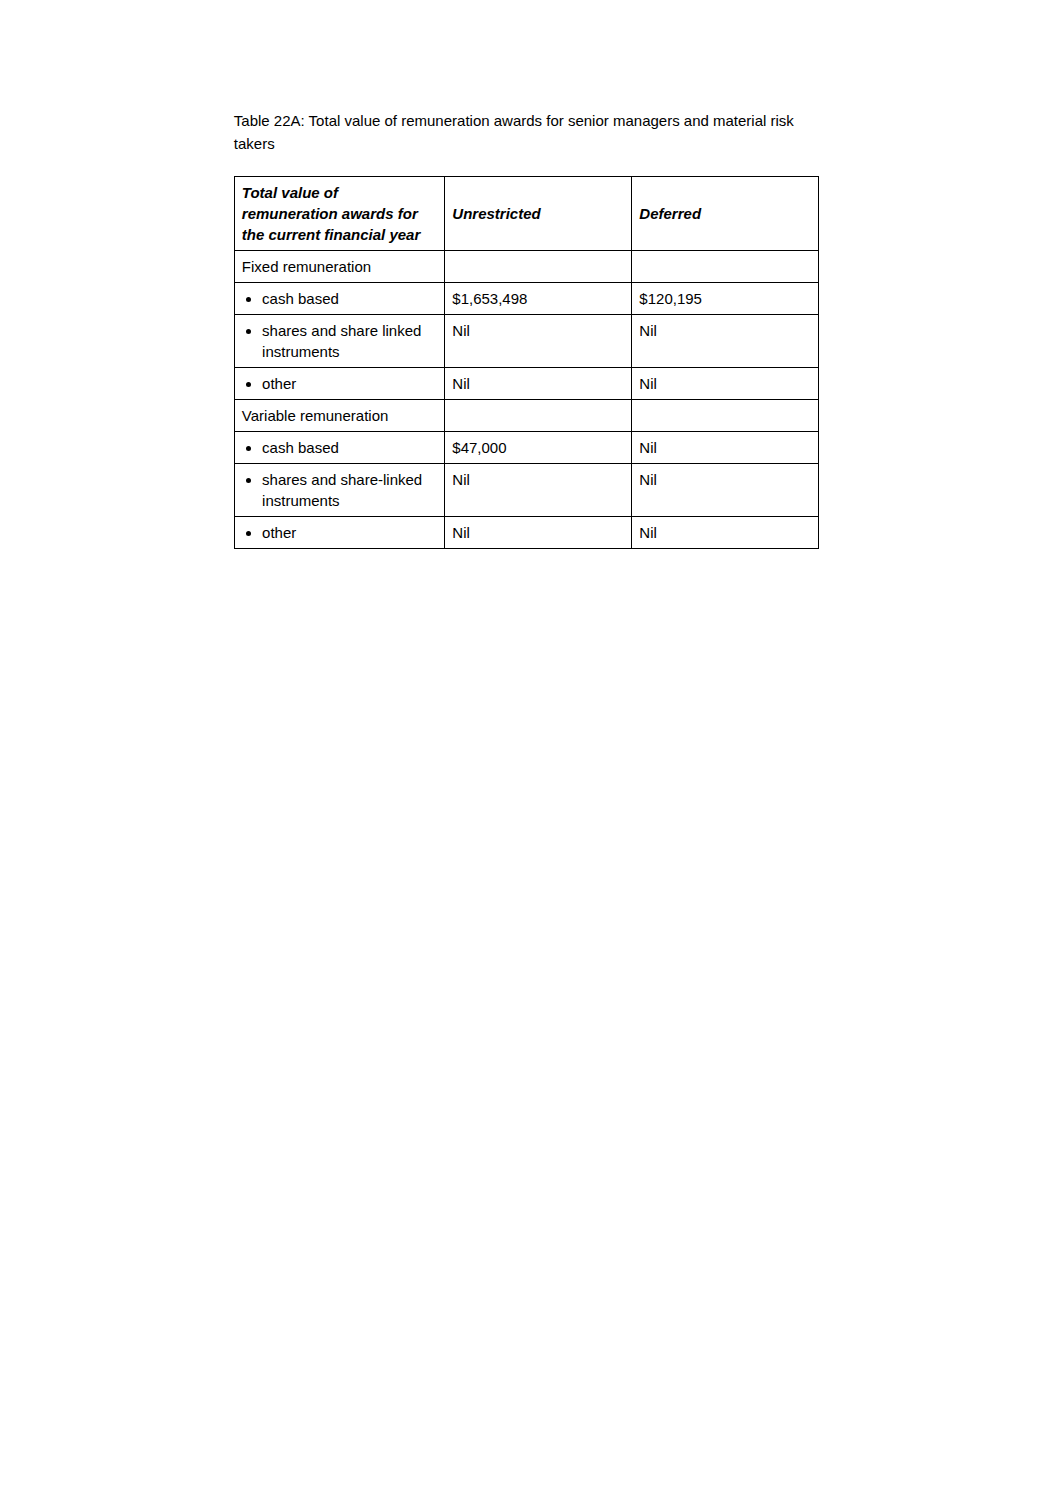Table 22A: Total value of remuneration awards for senior managers and material risk takers
| Total value of remuneration awards for the current financial year | Unrestricted | Deferred |
| --- | --- | --- |
| Fixed remuneration | | |
| cash based | $1,653,498 | $120,195 |
| shares and share linked instruments | Nil | Nil |
| other | Nil | Nil |
| Variable remuneration | | |
| cash based | $47,000 | Nil |
| shares and share-linked instruments | Nil | Nil |
| other | Nil | Nil |